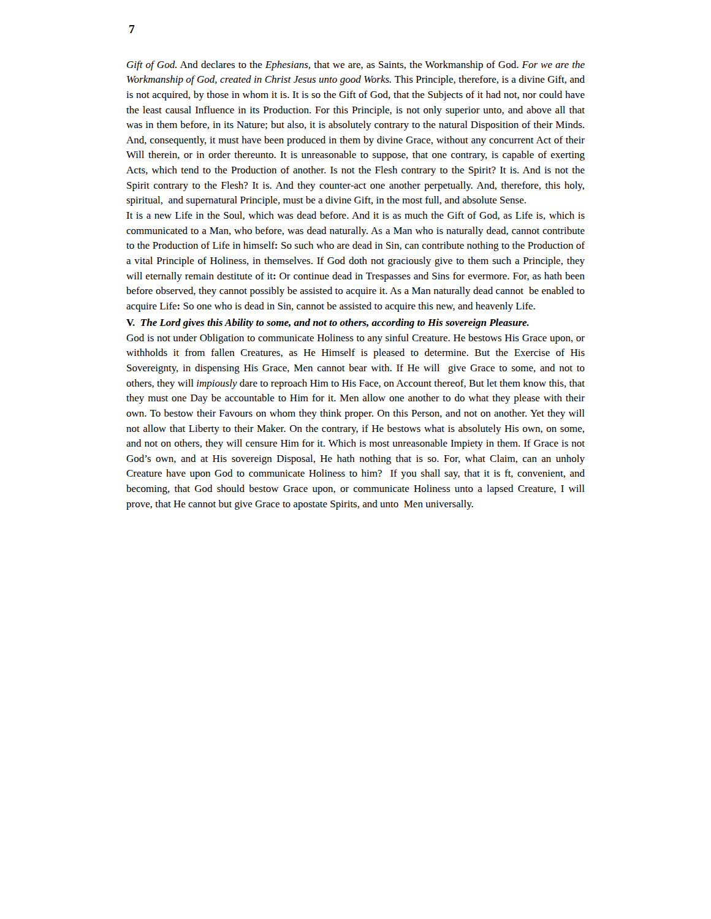7
Gift of God. And declares to the Ephesians, that we are, as Saints, the Workmanship of God. For we are the Workmanship of God, created in Christ Jesus unto good Works. This Principle, therefore, is a divine Gift, and is not acquired, by those in whom it is. It is so the Gift of God, that the Subjects of it had not, nor could have the least causal Influence in its Production. For this Principle, is not only superior unto, and above all that was in them before, in its Nature; but also, it is absolutely contrary to the natural Disposition of their Minds. And, consequently, it must have been produced in them by divine Grace, without any concurrent Act of their Will therein, or in order thereunto. It is unreasonable to suppose, that one contrary, is capable of exerting Acts, which tend to the Production of another. Is not the Flesh contrary to the Spirit? It is. And is not the Spirit contrary to the Flesh? It is. And they counter-act one another perpetually. And, therefore, this holy, spiritual, and supernatural Principle, must be a divine Gift, in the most full, and absolute Sense.
It is a new Life in the Soul, which was dead before. And it is as much the Gift of God, as Life is, which is communicated to a Man, who before, was dead naturally. As a Man who is naturally dead, cannot contribute to the Production of Life in himself: So such who are dead in Sin, can contribute nothing to the Production of a vital Principle of Holiness, in themselves. If God doth not graciously give to them such a Principle, they will eternally remain destitute of it: Or continue dead in Trespasses and Sins for evermore. For, as hath been before observed, they cannot possibly be assisted to acquire it. As a Man naturally dead cannot be enabled to acquire Life: So one who is dead in Sin, cannot be assisted to acquire this new, and heavenly Life.
V. The Lord gives this Ability to some, and not to others, according to His sovereign Pleasure.
God is not under Obligation to communicate Holiness to any sinful Creature. He bestows His Grace upon, or withholds it from fallen Creatures, as He Himself is pleased to determine. But the Exercise of His Sovereignty, in dispensing His Grace, Men cannot bear with. If He will give Grace to some, and not to others, they will impiously dare to reproach Him to His Face, on Account thereof, But let them know this, that they must one Day be accountable to Him for it. Men allow one another to do what they please with their own. To bestow their Favours on whom they think proper. On this Person, and not on another. Yet they will not allow that Liberty to their Maker. On the contrary, if He bestows what is absolutely His own, on some, and not on others, they will censure Him for it. Which is most unreasonable Impiety in them. If Grace is not God’s own, and at His sovereign Disposal, He hath nothing that is so. For, what Claim, can an unholy Creature have upon God to communicate Holiness to him? If you shall say, that it is ft, convenient, and becoming, that God should bestow Grace upon, or communicate Holiness unto a lapsed Creature, I will prove, that He cannot but give Grace to apostate Spirits, and unto Men universally.